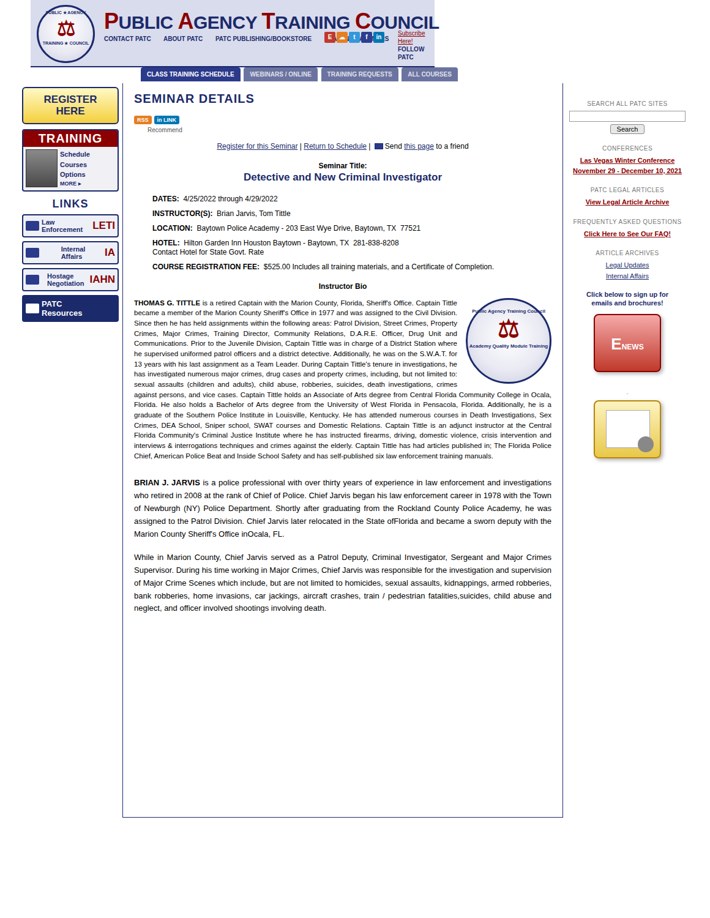PUBLIC ★ AGENCY ⚖ TRAINING ★ COUNCIL
PUBLIC AGENCY TRAINING COUNCIL
Contact PATC About PATC PATC Publishing/Bookstore Training Partners
E☁tfin
Subscribe Here!
FOLLOW PATC
Class Training Schedule Webinars / Online Training Requests All Courses
REGISTER
HERE
TRAINING
Schedule Courses Options MORE ▸
LINKS
Law Enforcement LETI Internal
Affairs IA Hostage
Negotiation IAHN PATC
Resources
SEMINAR DETAILS
RSS in LINK
Recommend
Register for this Seminar | Return to Schedule | Send this page to a friend
Seminar Title:
Detective and New Criminal Investigator
DATES: 4/25/2022 through 4/29/2022
INSTRUCTOR(S): Brian Jarvis, Tom Tittle
LOCATION: Baytown Police Academy - 203 East Wye Drive, Baytown, TX 77521
HOTEL: Hilton Garden Inn Houston Baytown - Baytown, TX 281-838-8208 Contact Hotel for State Govt. Rate
COURSE REGISTRATION FEE: $525.00 Includes all training materials, and a Certificate of Completion.
Instructor Bio
Public Agency Training Council ⚖ Academy Quality Module Training
THOMAS G. TITTLE is a retired Captain with the Marion County, Florida, Sheriff's Office. Captain Tittle became a member of the Marion County Sheriff's Office in 1977 and was assigned to the Civil Division. Since then he has held assignments within the following areas: Patrol Division, Street Crimes, Property Crimes, Major Crimes, Training Director, Community Relations, D.A.R.E. Officer, Drug Unit and Communications. Prior to the Juvenile Division, Captain Tittle was in charge of a District Station where he supervised uniformed patrol officers and a district detective. Additionally, he was on the S.W.A.T. for 13 years with his last assignment as a Team Leader. During Captain Tittle's tenure in investigations, he has investigated numerous major crimes, drug cases and property crimes, including, but not limited to: sexual assaults (children and adults), child abuse, robberies, suicides, death investigations, crimes against persons, and vice cases. Captain Tittle holds an Associate of Arts degree from Central Florida Community College in Ocala, Florida. He also holds a Bachelor of Arts degree from the University of West Florida in Pensacola, Florida. Additionally, he is a graduate of the Southern Police Institute in Louisville, Kentucky. He has attended numerous courses in Death Investigations, Sex Crimes, DEA School, Sniper school, SWAT courses and Domestic Relations. Captain Tittle is an adjunct instructor at the Central Florida Community's Criminal Justice Institute where he has instructed firearms, driving, domestic violence, crisis intervention and interviews & interrogations techniques and crimes against the elderly. Captain Tittle has had articles published in; The Florida Police Chief, American Police Beat and Inside School Safety and has self-published six law enforcement training manuals.
BRIAN J. JARVIS is a police professional with over thirty years of experience in law enforcement and investigations who retired in 2008 at the rank of Chief of Police. Chief Jarvis began his law enforcement career in 1978 with the Town of Newburgh (NY) Police Department. Shortly after graduating from the Rockland County Police Academy, he was assigned to the Patrol Division. Chief Jarvis later relocated in the State ofFlorida and became a sworn deputy with the Marion County Sheriff's Office inOcala, FL.
While in Marion County, Chief Jarvis served as a Patrol Deputy, Criminal Investigator, Sergeant and Major Crimes Supervisor. During his time working in Major Crimes, Chief Jarvis was responsible for the investigation and supervision of Major Crime Scenes which include, but are not limited to homicides, sexual assaults, kidnappings, armed robberies, bank robberies, home invasions, car jackings, aircraft crashes, train / pedestrian fatalities,suicides, child abuse and neglect, and officer involved shootings involving death.
Search All PATC Sites
Search
Conferences
Las Vegas Winter Conference
November 29 - December 10, 2021
PATC Legal Articles
View Legal Article Archive
Frequently Asked Questions
Click Here to See Our FAQ!
Article Archives
Legal Updates Internal Affairs
Click below to sign up for
emails and brochures!
ENEWS
-